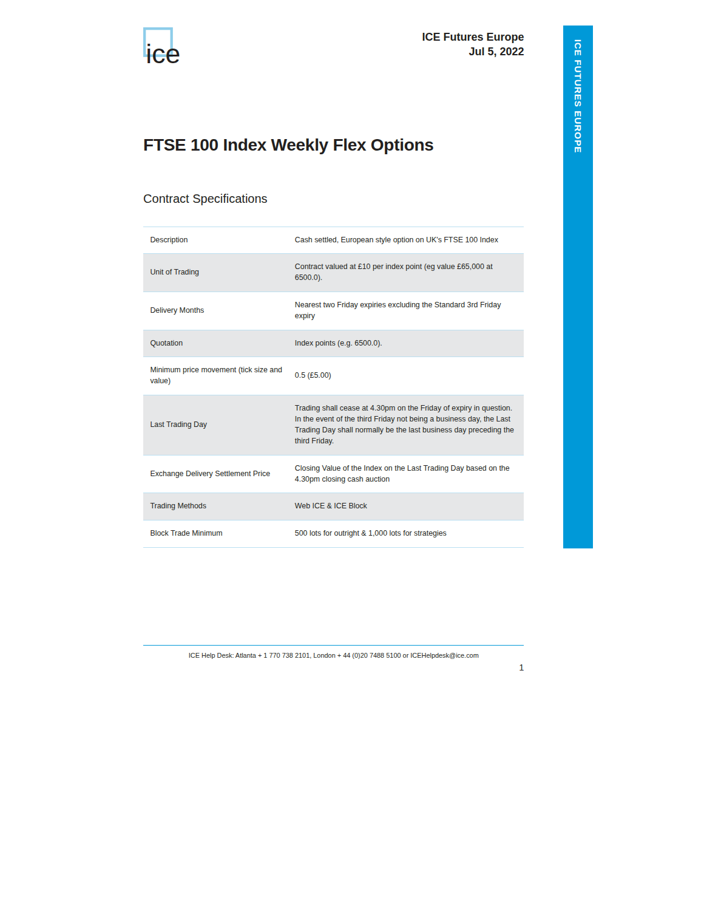ICE FUTURES EUROPE
ice
ICE Futures Europe
Jul 5, 2022
FTSE 100 Index Weekly Flex Options
Contract Specifications
| Description | Cash settled, European style option on UK's FTSE 100 Index |
| Unit of Trading | Contract valued at £10 per index point (eg value £65,000 at 6500.0). |
| Delivery Months | Nearest two Friday expiries excluding the Standard 3rd Friday expiry |
| Quotation | Index points (e.g. 6500.0). |
| Minimum price movement (tick size and value) | 0.5 (£5.00) |
| Last Trading Day | Trading shall cease at 4.30pm on the Friday of expiry in question. In the event of the third Friday not being a business day, the Last Trading Day shall normally be the last business day preceding the third Friday. |
| Exchange Delivery Settlement Price | Closing Value of the Index on the Last Trading Day based on the 4.30pm closing cash auction |
| Trading Methods | Web ICE & ICE Block |
| Block Trade Minimum | 500 lots for outright & 1,000 lots for strategies |
ICE Help Desk: Atlanta + 1 770 738 2101, London + 44 (0)20 7488 5100 or ICEHelpdesk@ice.com 1